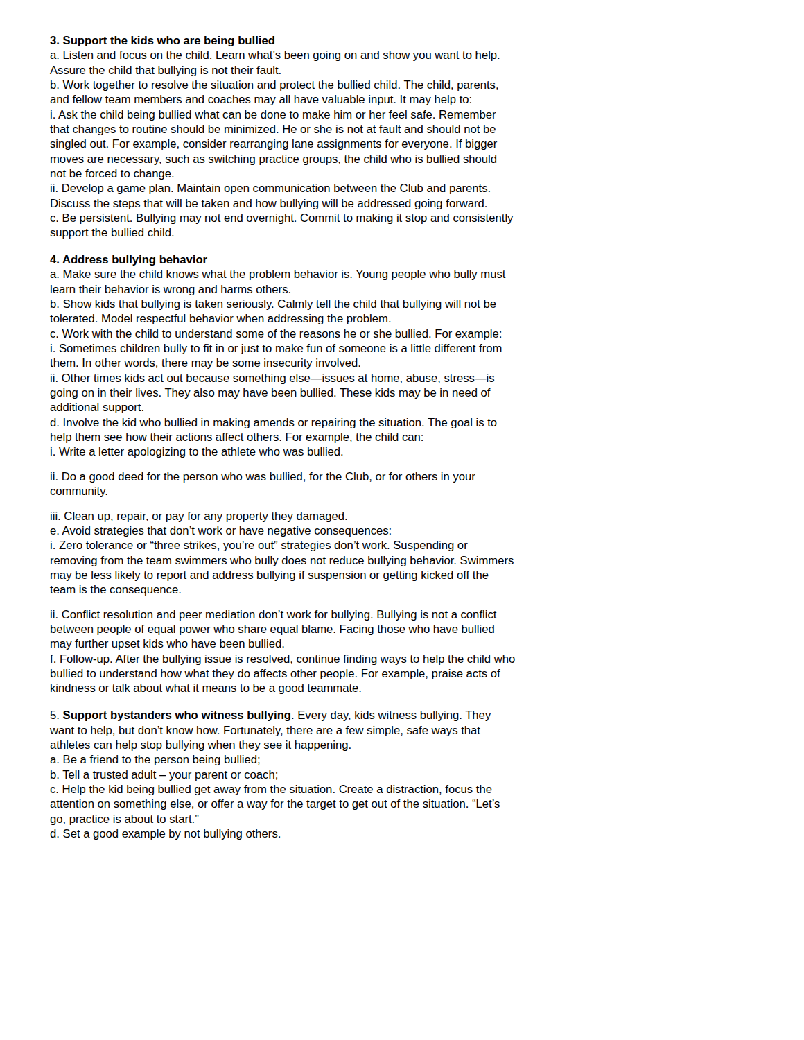3. Support the kids who are being bullied
a. Listen and focus on the child. Learn what’s been going on and show you want to help. Assure the child that bullying is not their fault.
b. Work together to resolve the situation and protect the bullied child. The child, parents, and fellow team members and coaches may all have valuable input. It may help to:
i. Ask the child being bullied what can be done to make him or her feel safe. Remember that changes to routine should be minimized. He or she is not at fault and should not be singled out. For example, consider rearranging lane assignments for everyone. If bigger moves are necessary, such as switching practice groups, the child who is bullied should not be forced to change.
ii. Develop a game plan. Maintain open communication between the Club and parents. Discuss the steps that will be taken and how bullying will be addressed going forward.
c. Be persistent. Bullying may not end overnight. Commit to making it stop and consistently support the bullied child.
4. Address bullying behavior
a. Make sure the child knows what the problem behavior is. Young people who bully must learn their behavior is wrong and harms others.
b. Show kids that bullying is taken seriously. Calmly tell the child that bullying will not be tolerated. Model respectful behavior when addressing the problem.
c. Work with the child to understand some of the reasons he or she bullied. For example:
i. Sometimes children bully to fit in or just to make fun of someone is a little different from them. In other words, there may be some insecurity involved.
ii. Other times kids act out because something else—issues at home, abuse, stress—is going on in their lives. They also may have been bullied. These kids may be in need of additional support.
d. Involve the kid who bullied in making amends or repairing the situation. The goal is to help them see how their actions affect others. For example, the child can:
i. Write a letter apologizing to the athlete who was bullied.
ii. Do a good deed for the person who was bullied, for the Club, or for others in your community.
iii. Clean up, repair, or pay for any property they damaged.
e. Avoid strategies that don’t work or have negative consequences:
i. Zero tolerance or “three strikes, you’re out” strategies don’t work. Suspending or removing from the team swimmers who bully does not reduce bullying behavior. Swimmers may be less likely to report and address bullying if suspension or getting kicked off the team is the consequence.
ii. Conflict resolution and peer mediation don’t work for bullying. Bullying is not a conflict between people of equal power who share equal blame. Facing those who have bullied may further upset kids who have been bullied.
f. Follow-up. After the bullying issue is resolved, continue finding ways to help the child who bullied to understand how what they do affects other people. For example, praise acts of kindness or talk about what it means to be a good teammate.
5. Support bystanders who witness bullying. Every day, kids witness bullying. They want to help, but don’t know how. Fortunately, there are a few simple, safe ways that athletes can help stop bullying when they see it happening.
a. Be a friend to the person being bullied;
b. Tell a trusted adult – your parent or coach;
c. Help the kid being bullied get away from the situation. Create a distraction, focus the attention on something else, or offer a way for the target to get out of the situation. “Let’s go, practice is about to start.”
d. Set a good example by not bullying others.